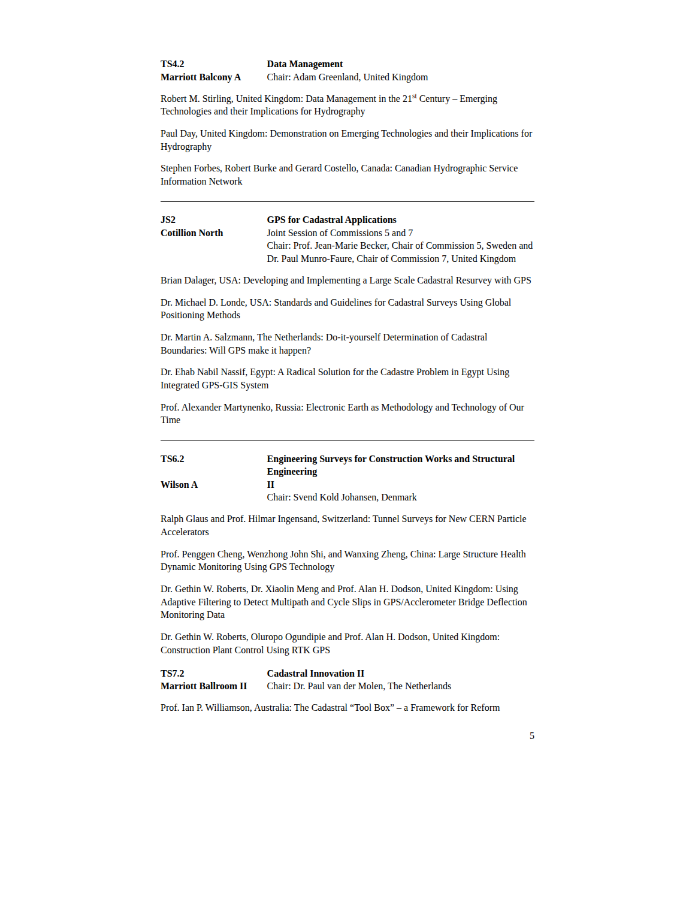| TS4.2 | Data Management |
| Marriott Balcony A | Chair: Adam Greenland, United Kingdom |
Robert M. Stirling, United Kingdom: Data Management in the 21st Century – Emerging Technologies and their Implications for Hydrography
Paul Day, United Kingdom: Demonstration on Emerging Technologies and their Implications for Hydrography
Stephen Forbes, Robert Burke and Gerard Costello, Canada: Canadian Hydrographic Service Information Network
| JS2 | GPS for Cadastral Applications |
| Cotillion North | Joint Session of Commissions 5 and 7 |
| | Chair: Prof. Jean-Marie Becker, Chair of Commission 5, Sweden and Dr. Paul Munro-Faure, Chair of Commission 7, United Kingdom |
Brian Dalager, USA: Developing and Implementing a Large Scale Cadastral Resurvey with GPS
Dr. Michael D. Londe, USA: Standards and Guidelines for Cadastral Surveys Using Global Positioning Methods
Dr. Martin A. Salzmann, The Netherlands: Do-it-yourself Determination of Cadastral Boundaries: Will GPS make it happen?
Dr. Ehab Nabil Nassif, Egypt: A Radical Solution for the Cadastre Problem in Egypt Using Integrated GPS-GIS System
Prof. Alexander Martynenko, Russia: Electronic Earth as Methodology and Technology of Our Time
| TS6.2 | Engineering Surveys for Construction Works and Structural Engineering |
| Wilson A | II |
| | Chair: Svend Kold Johansen, Denmark |
Ralph Glaus and Prof. Hilmar Ingensand, Switzerland: Tunnel Surveys for New CERN Particle Accelerators
Prof. Penggen Cheng, Wenzhong John Shi, and Wanxing Zheng, China: Large Structure Health Dynamic Monitoring Using GPS Technology
Dr. Gethin W. Roberts, Dr. Xiaolin Meng and Prof. Alan H. Dodson, United Kingdom: Using Adaptive Filtering to Detect Multipath and Cycle Slips in GPS/Acclerometer Bridge Deflection Monitoring Data
Dr. Gethin W. Roberts, Oluropo Ogundipie and Prof. Alan H. Dodson, United Kingdom: Construction Plant Control Using RTK GPS
| TS7.2 | Cadastral Innovation II |
| Marriott Ballroom II | Chair: Dr. Paul van der Molen, The Netherlands |
Prof. Ian P. Williamson, Australia: The Cadastral “Tool Box” – a Framework for Reform
5